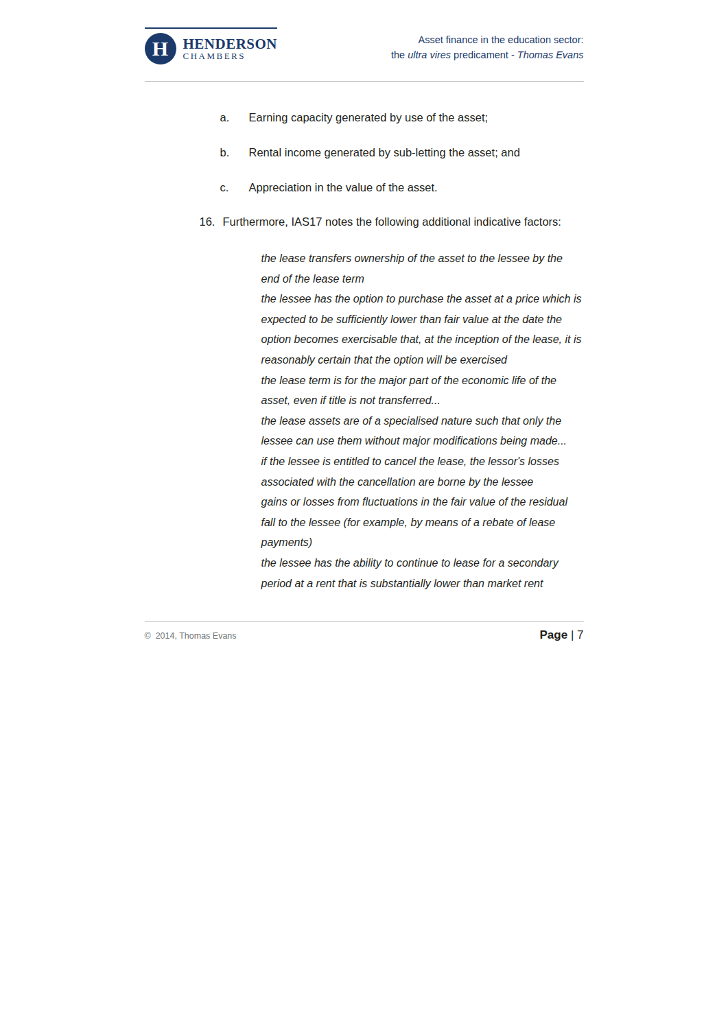H
HENDERSON
CHAMBERS
Asset finance in the education sector:
the ultra vires predicament - Thomas Evans
a. Earning capacity generated by use of the asset;
b. Rental income generated by sub-letting the asset; and
c. Appreciation in the value of the asset.
16. Furthermore, IAS17 notes the following additional indicative factors:
the lease transfers ownership of the asset to the lessee by the end of the lease term
the lessee has the option to purchase the asset at a price which is expected to be sufficiently lower than fair value at the date the option becomes exercisable that, at the inception of the lease, it is reasonably certain that the option will be exercised
the lease term is for the major part of the economic life of the asset, even if title is not transferred...
the lease assets are of a specialised nature such that only the lessee can use them without major modifications being made...
if the lessee is entitled to cancel the lease, the lessor's losses associated with the cancellation are borne by the lessee
gains or losses from fluctuations in the fair value of the residual fall to the lessee (for example, by means of a rebate of lease payments)
the lessee has the ability to continue to lease for a secondary period at a rent that is substantially lower than market rent
© 2014, Thomas Evans
Page | 7